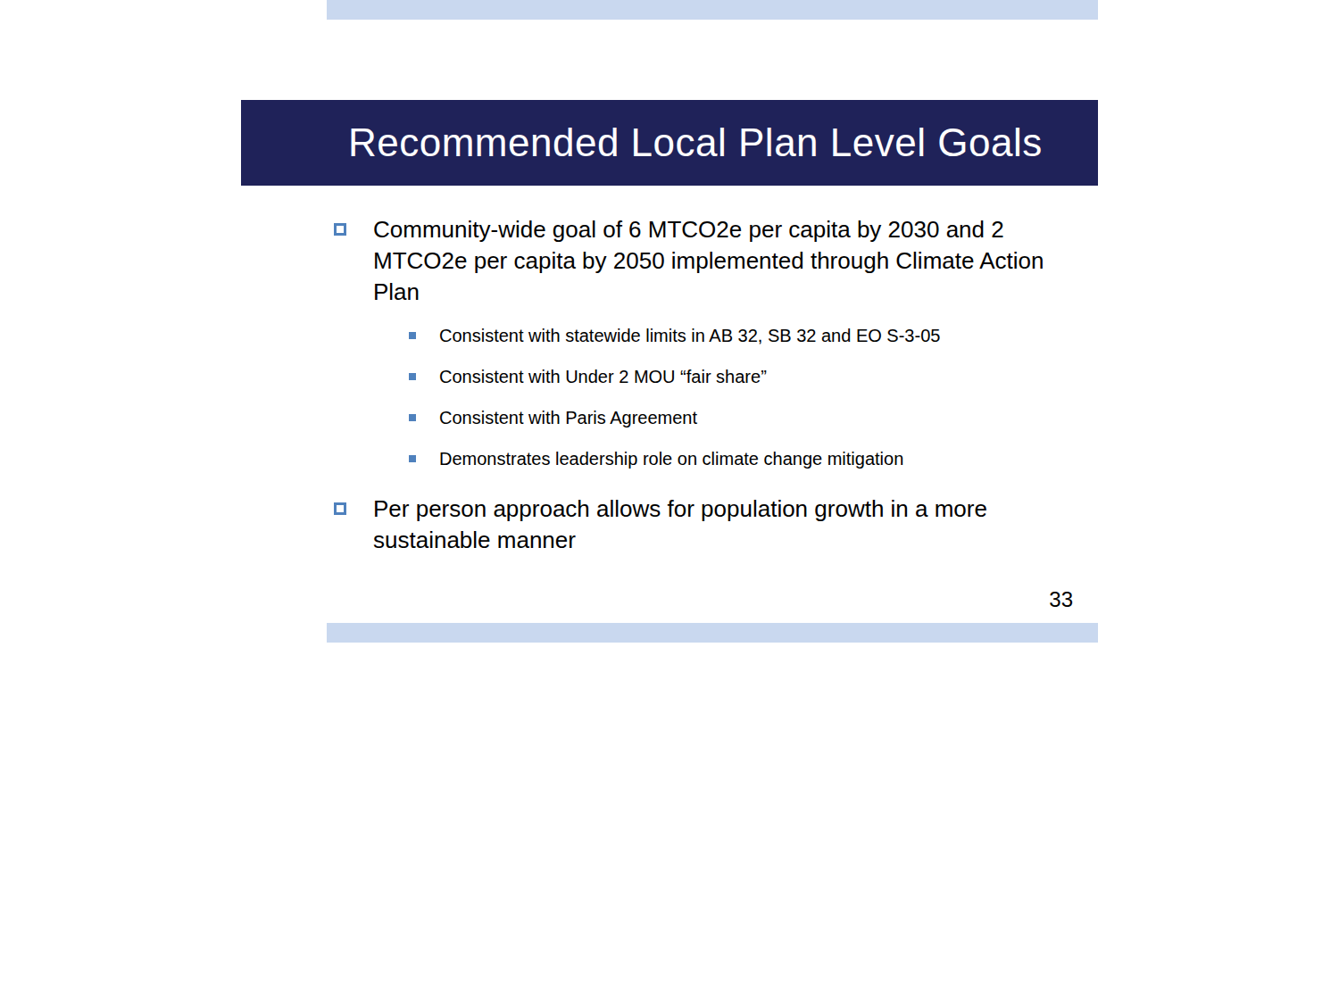Recommended Local Plan Level Goals
Community-wide goal of 6 MTCO2e per capita by 2030 and 2 MTCO2e per capita by 2050 implemented through Climate Action Plan
Consistent with statewide limits in AB 32, SB 32 and EO S-3-05
Consistent with Under 2 MOU “fair share”
Consistent with Paris Agreement
Demonstrates leadership role on climate change mitigation
Per person approach allows for population growth in a more sustainable manner
33